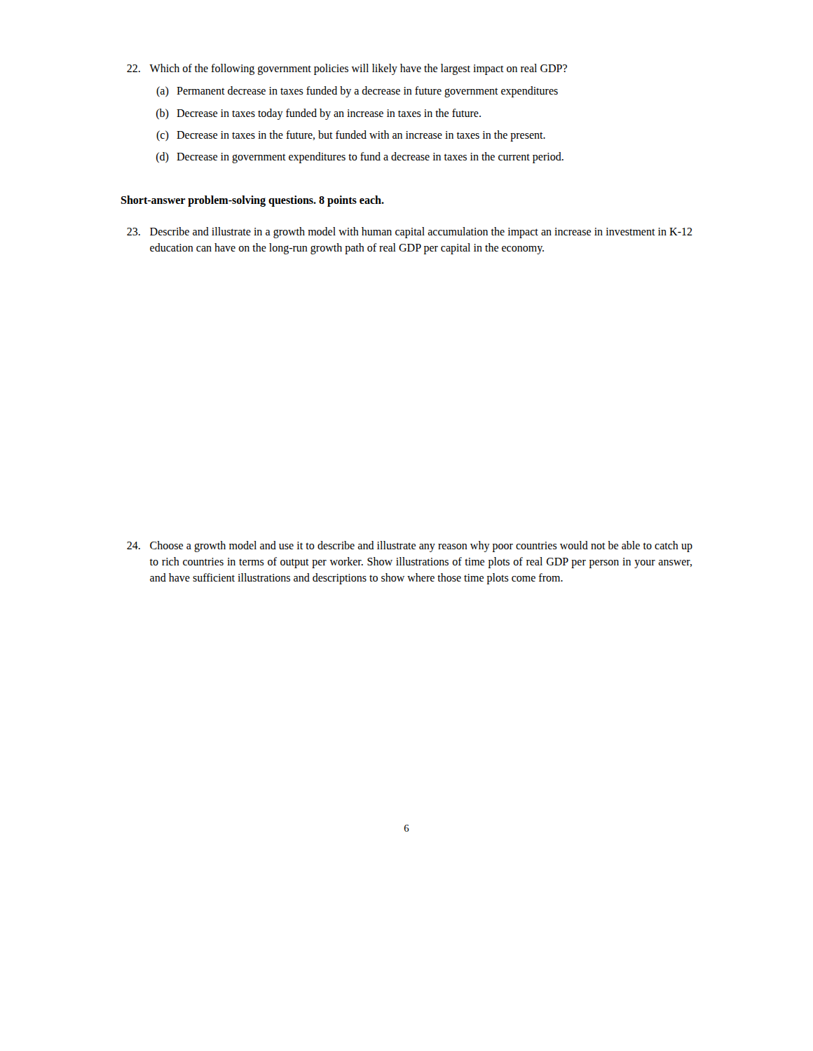22.
Which of the following government policies will likely have the largest impact on real GDP?
(a) Permanent decrease in taxes funded by a decrease in future government expenditures
(b) Decrease in taxes today funded by an increase in taxes in the future.
(c) Decrease in taxes in the future, but funded with an increase in taxes in the present.
(d) Decrease in government expenditures to fund a decrease in taxes in the current period.
Short-answer problem-solving questions. 8 points each.
23.
Describe and illustrate in a growth model with human capital accumulation the impact an increase in investment in K-12 education can have on the long-run growth path of real GDP per capital in the economy.
24.
Choose a growth model and use it to describe and illustrate any reason why poor countries would not be able to catch up to rich countries in terms of output per worker. Show illustrations of time plots of real GDP per person in your answer, and have sufficient illustrations and descriptions to show where those time plots come from.
6